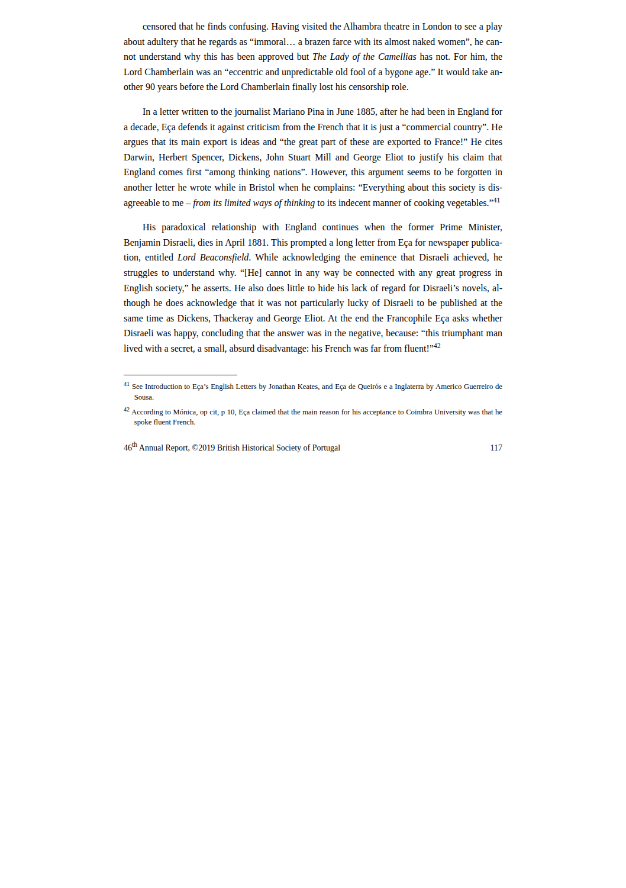censored that he finds confusing. Having visited the Alhambra theatre in London to see a play about adultery that he regards as “immoral… a brazen farce with its almost naked women”, he cannot understand why this has been approved but The Lady of the Camellias has not. For him, the Lord Chamberlain was an “eccentric and unpredictable old fool of a bygone age.” It would take another 90 years before the Lord Chamberlain finally lost his censorship role.
In a letter written to the journalist Mariano Pina in June 1885, after he had been in England for a decade, Eça defends it against criticism from the French that it is just a “commercial country”. He argues that its main export is ideas and “the great part of these are exported to France!” He cites Darwin, Herbert Spencer, Dickens, John Stuart Mill and George Eliot to justify his claim that England comes first “among thinking nations”. However, this argument seems to be forgotten in another letter he wrote while in Bristol when he complains: “Everything about this society is disagreeable to me – from its limited ways of thinking to its indecent manner of cooking vegetables.”41
His paradoxical relationship with England continues when the former Prime Minister, Benjamin Disraeli, dies in April 1881. This prompted a long letter from Eça for newspaper publication, entitled Lord Beaconsfield. While acknowledging the eminence that Disraeli achieved, he struggles to understand why. “[He] cannot in any way be connected with any great progress in English society,” he asserts. He also does little to hide his lack of regard for Disraeli’s novels, although he does acknowledge that it was not particularly lucky of Disraeli to be published at the same time as Dickens, Thackeray and George Eliot. At the end the Francophile Eça asks whether Disraeli was happy, concluding that the answer was in the negative, because: “this triumphant man lived with a secret, a small, absurd disadvantage: his French was far from fluent!”42
41 See Introduction to Eça’s English Letters by Jonathan Keates, and Eça de Queirós e a Inglaterra by Americo Guerreiro de Sousa.
42 According to Mónica, op cit, p 10, Eça claimed that the main reason for his acceptance to Coimbra University was that he spoke fluent French.
46th Annual Report, ©2019 British Historical Society of Portugal 117